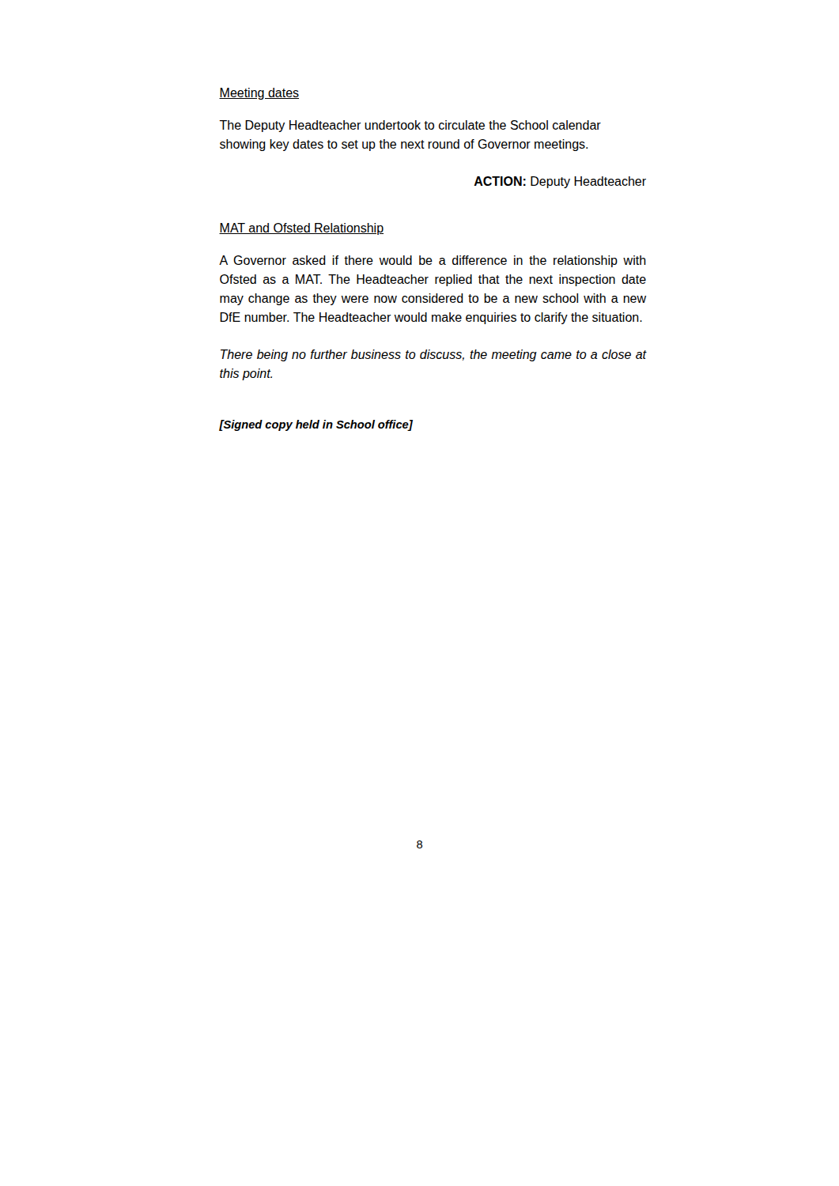Meeting dates
The Deputy Headteacher undertook to circulate the School calendar showing key dates to set up the next round of Governor meetings.
ACTION: Deputy Headteacher
MAT and Ofsted Relationship
A Governor asked if there would be a difference in the relationship with Ofsted as a MAT. The Headteacher replied that the next inspection date may change as they were now considered to be a new school with a new DfE number. The Headteacher would make enquiries to clarify the situation.
There being no further business to discuss, the meeting came to a close at this point.
[Signed copy held in School office]
8